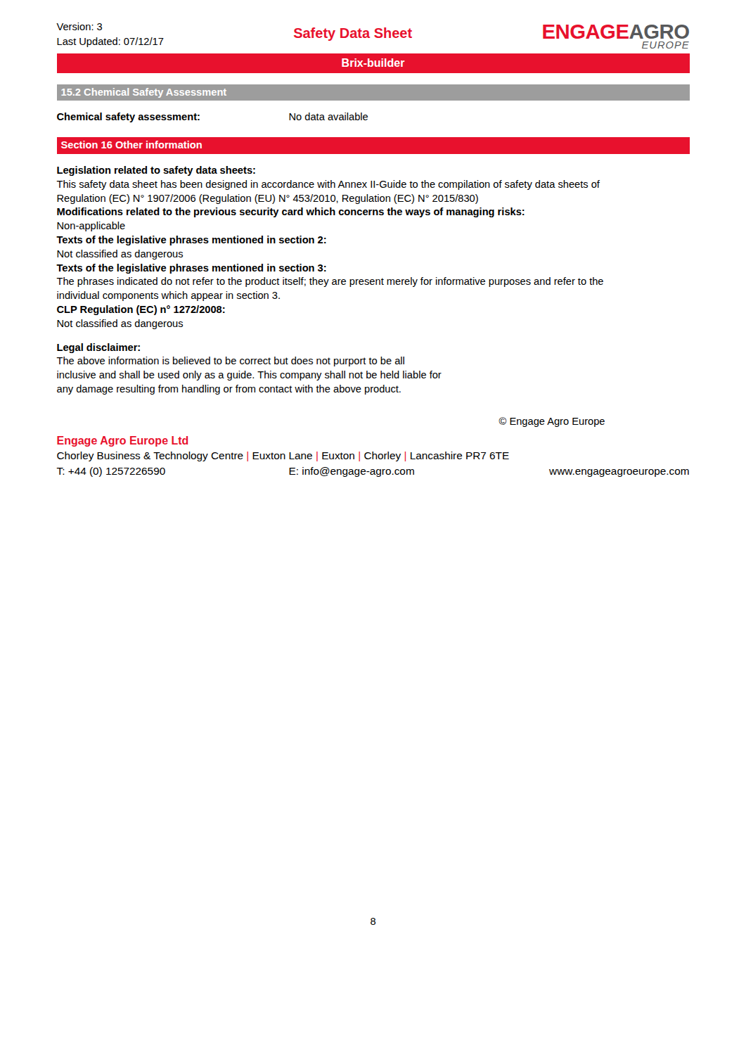Version: 3
Last Updated: 07/12/17
Safety Data Sheet
ENGAGE AGRO
EUROPE
Brix-builder
15.2 Chemical Safety Assessment
Chemical safety assessment:
No data available
Section 16 Other information
Legislation related to safety data sheets:
This safety data sheet has been designed in accordance with Annex II-Guide to the compilation of safety data sheets of
Regulation (EC) N° 1907/2006 (Regulation (EU) N° 453/2010, Regulation (EC) N° 2015/830)
Modifications related to the previous security card which concerns the ways of managing risks:
Non-applicable
Texts of the legislative phrases mentioned in section 2:
Not classified as dangerous
Texts of the legislative phrases mentioned in section 3:
The phrases indicated do not refer to the product itself; they are present merely for informative purposes and refer to the
individual components which appear in section 3.
CLP Regulation (EC) n° 1272/2008:
Not classified as dangerous
Legal disclaimer:
The above information is believed to be correct but does not purport to be all
inclusive and shall be used only as a guide. This company shall not be held liable for
any damage resulting from handling or from contact with the above product.
© Engage Agro Europe
Engage Agro Europe Ltd
Chorley Business & Technology Centre | Euxton Lane | Euxton | Chorley | Lancashire PR7 6TE
T: +44 (0) 1257226590
E: info@engage-agro.com
www.engageagroeurope.com
8